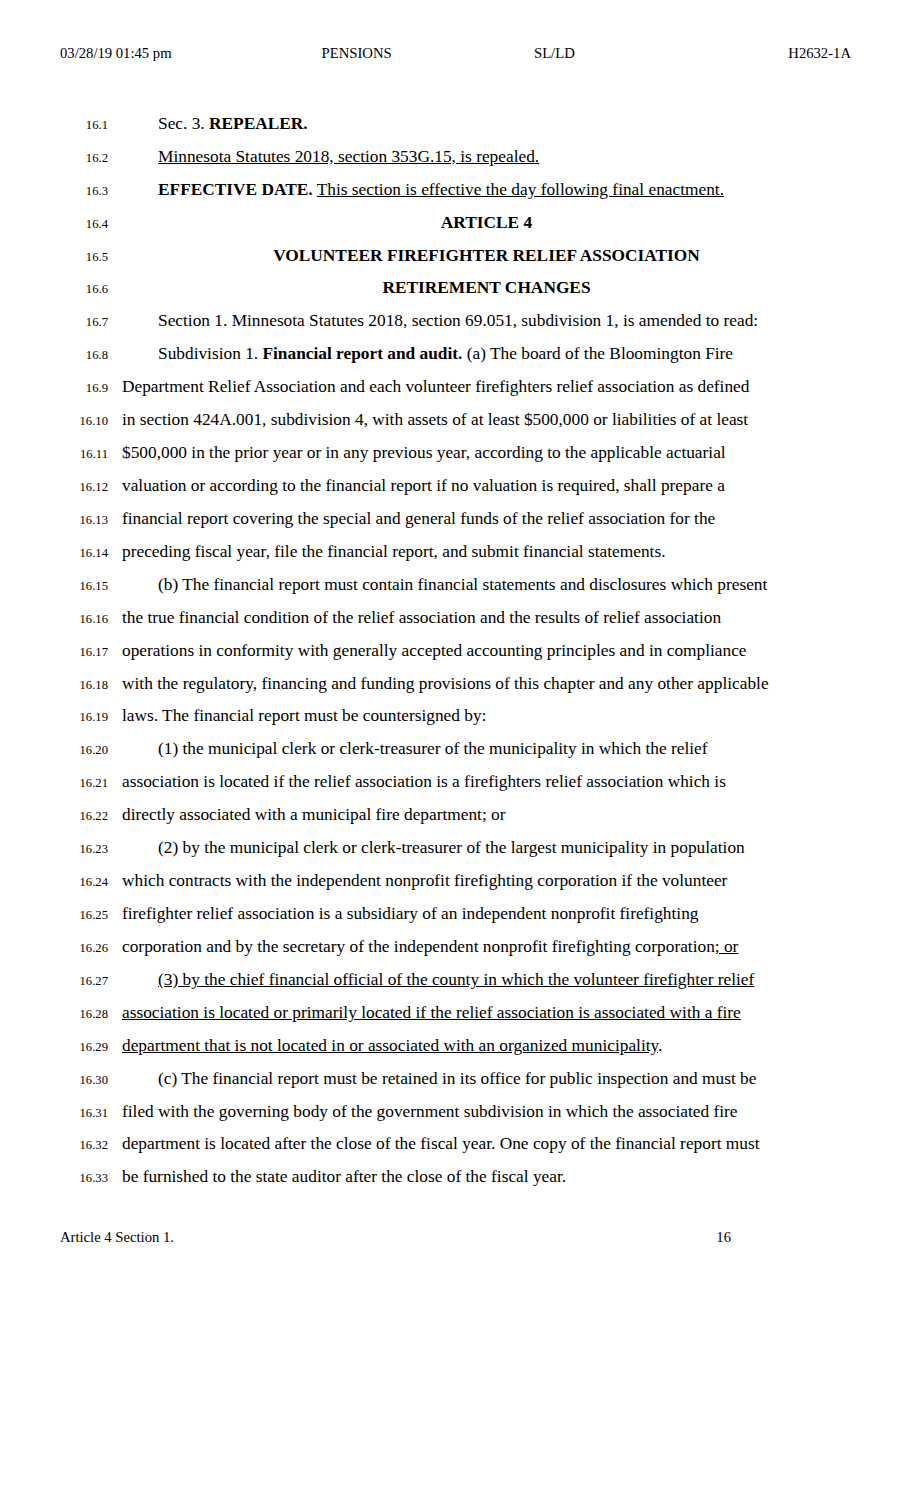03/28/19 01:45 pm
PENSIONS
SL/LD
H2632-1A
16.1
Sec. 3. REPEALER.
16.2
Minnesota Statutes 2018, section 353G.15, is repealed.
16.3
EFFECTIVE DATE. This section is effective the day following final enactment.
16.4
ARTICLE 4
16.5
VOLUNTEER FIREFIGHTER RELIEF ASSOCIATION
16.6
RETIREMENT CHANGES
16.7
Section 1. Minnesota Statutes 2018, section 69.051, subdivision 1, is amended to read:
16.8
Subdivision 1. Financial report and audit. (a) The board of the Bloomington Fire
16.9
Department Relief Association and each volunteer firefighters relief association as defined
16.10
in section 424A.001, subdivision 4, with assets of at least $500,000 or liabilities of at least
16.11
$500,000 in the prior year or in any previous year, according to the applicable actuarial
16.12
valuation or according to the financial report if no valuation is required, shall prepare a
16.13
financial report covering the special and general funds of the relief association for the
16.14
preceding fiscal year, file the financial report, and submit financial statements.
16.15
(b) The financial report must contain financial statements and disclosures which present
16.16
the true financial condition of the relief association and the results of relief association
16.17
operations in conformity with generally accepted accounting principles and in compliance
16.18
with the regulatory, financing and funding provisions of this chapter and any other applicable
16.19
laws. The financial report must be countersigned by:
16.20
(1) the municipal clerk or clerk-treasurer of the municipality in which the relief
16.21
association is located if the relief association is a firefighters relief association which is
16.22
directly associated with a municipal fire department; or
16.23
(2) by the municipal clerk or clerk-treasurer of the largest municipality in population
16.24
which contracts with the independent nonprofit firefighting corporation if the volunteer
16.25
firefighter relief association is a subsidiary of an independent nonprofit firefighting
16.26
corporation and by the secretary of the independent nonprofit firefighting corporation; or
16.27
(3) by the chief financial official of the county in which the volunteer firefighter relief
16.28
association is located or primarily located if the relief association is associated with a fire
16.29
department that is not located in or associated with an organized municipality.
16.30
(c) The financial report must be retained in its office for public inspection and must be
16.31
filed with the governing body of the government subdivision in which the associated fire
16.32
department is located after the close of the fiscal year. One copy of the financial report must
16.33
be furnished to the state auditor after the close of the fiscal year.
Article 4 Section 1.
16